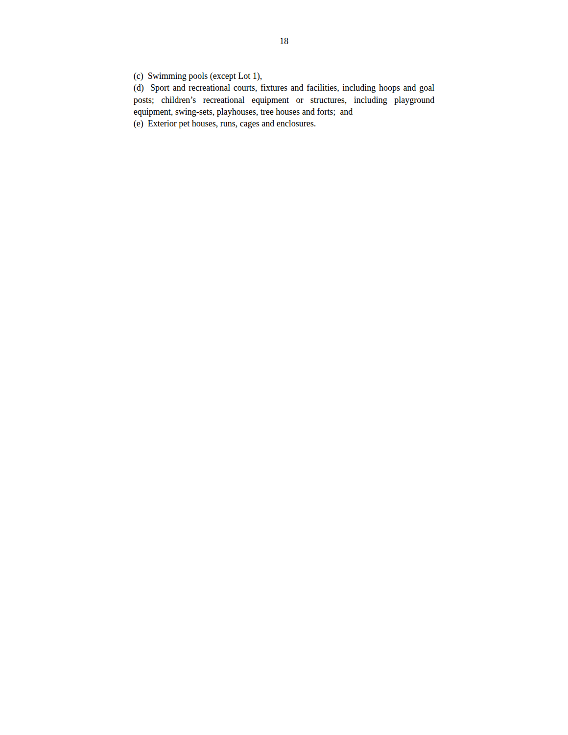18
(c) Swimming pools (except Lot 1),
(d) Sport and recreational courts, fixtures and facilities, including hoops and goal posts; children’s recreational equipment or structures, including playground equipment, swing-sets, playhouses, tree houses and forts; and
(e) Exterior pet houses, runs, cages and enclosures.